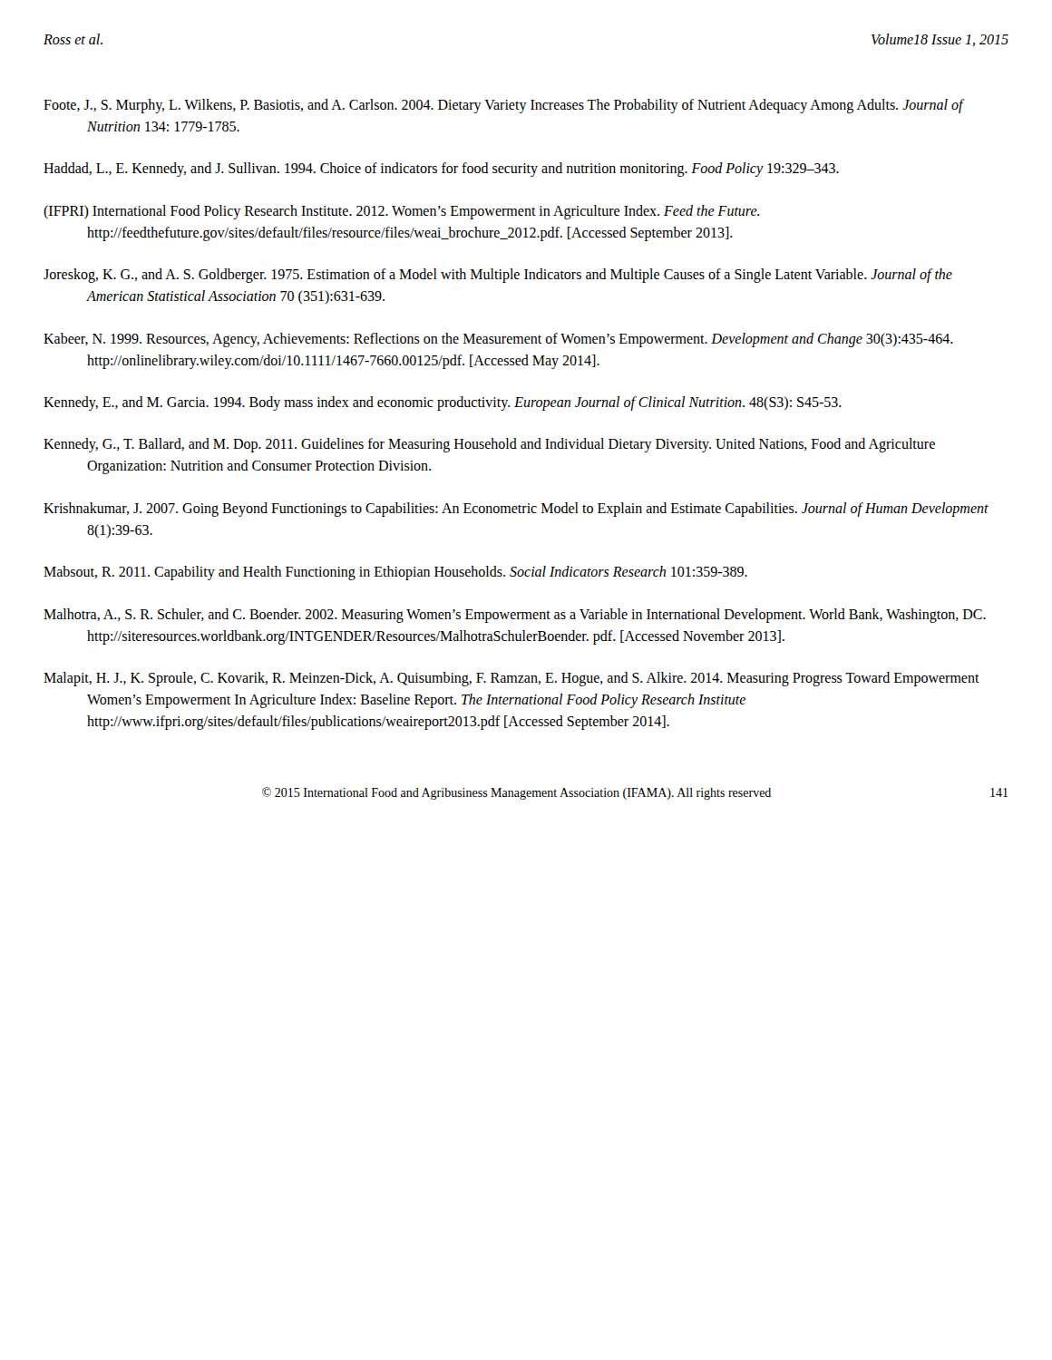Ross et al. Volume18 Issue 1, 2015
Foote, J., S. Murphy, L. Wilkens, P. Basiotis, and A. Carlson. 2004. Dietary Variety Increases The Probability of Nutrient Adequacy Among Adults. Journal of Nutrition 134: 1779-1785.
Haddad, L., E. Kennedy, and J. Sullivan. 1994. Choice of indicators for food security and nutrition monitoring. Food Policy 19:329–343.
(IFPRI) International Food Policy Research Institute. 2012. Women’s Empowerment in Agriculture Index. Feed the Future. http://feedthefuture.gov/sites/default/files/resource/files/weai_brochure_2012.pdf. [Accessed September 2013].
Joreskog, K. G., and A. S. Goldberger. 1975. Estimation of a Model with Multiple Indicators and Multiple Causes of a Single Latent Variable. Journal of the American Statistical Association 70 (351):631-639.
Kabeer, N. 1999. Resources, Agency, Achievements: Reflections on the Measurement of Women’s Empowerment. Development and Change 30(3):435-464. http://onlinelibrary.wiley.com/doi/10.1111/1467-7660.00125/pdf. [Accessed May 2014].
Kennedy, E., and M. Garcia. 1994. Body mass index and economic productivity. European Journal of Clinical Nutrition. 48(S3): S45-53.
Kennedy, G., T. Ballard, and M. Dop. 2011. Guidelines for Measuring Household and Individual Dietary Diversity. United Nations, Food and Agriculture Organization: Nutrition and Consumer Protection Division.
Krishnakumar, J. 2007. Going Beyond Functionings to Capabilities: An Econometric Model to Explain and Estimate Capabilities. Journal of Human Development 8(1):39-63.
Mabsout, R. 2011. Capability and Health Functioning in Ethiopian Households. Social Indicators Research 101:359-389.
Malhotra, A., S. R. Schuler, and C. Boender. 2002. Measuring Women’s Empowerment as a Variable in International Development. World Bank, Washington, DC. http://siteresources.worldbank.org/INTGENDER/Resources/MalhotraSchulerBoender. pdf. [Accessed November 2013].
Malapit, H. J., K. Sproule, C. Kovarik, R. Meinzen-Dick, A. Quisumbing, F. Ramzan, E. Hogue, and S. Alkire. 2014. Measuring Progress Toward Empowerment Women’s Empowerment In Agriculture Index: Baseline Report. The International Food Policy Research Institute http://www.ifpri.org/sites/default/files/publications/weaireport2013.pdf [Accessed September 2014].
© 2015 International Food and Agribusiness Management Association (IFAMA). All rights reserved141